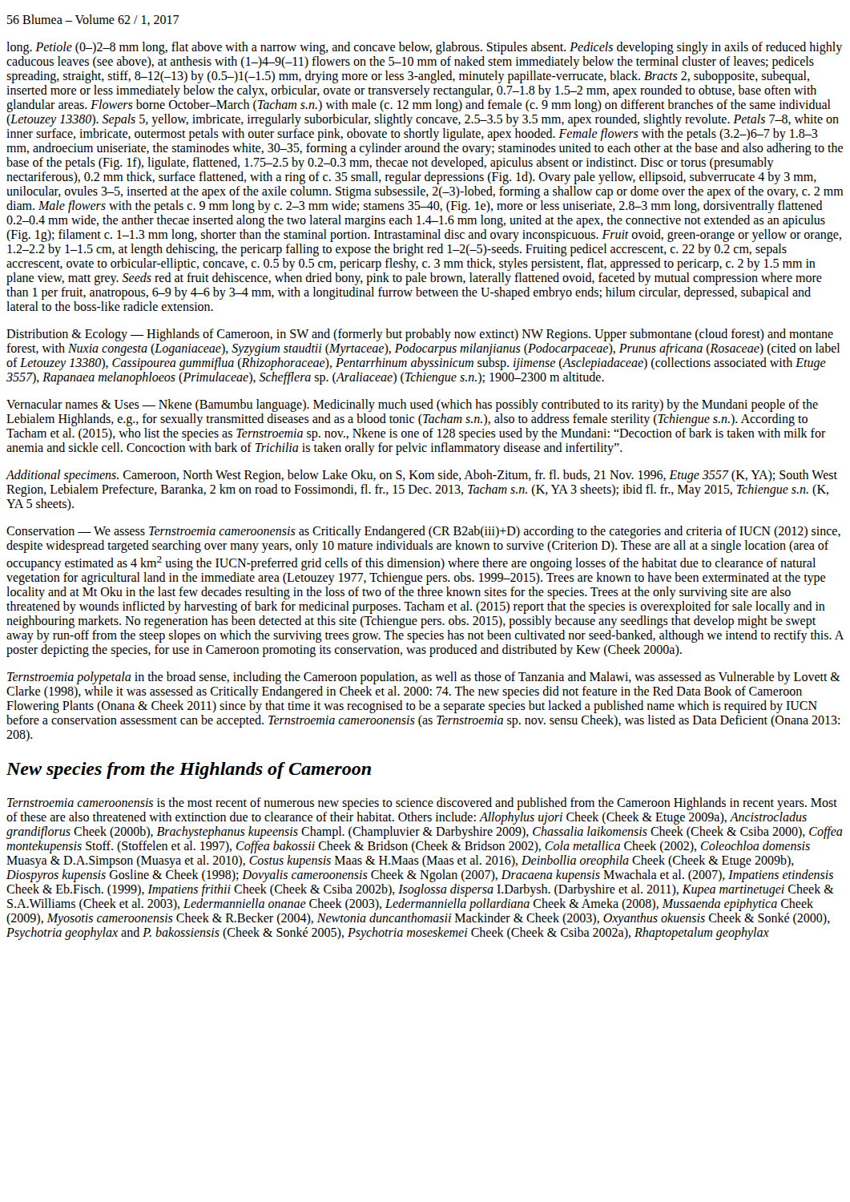56 Blumea – Volume 62 / 1, 2017
long. Petiole (0–)2–8 mm long, flat above with a narrow wing, and concave below, glabrous. Stipules absent. Pedicels developing singly in axils of reduced highly caducous leaves (see above), at anthesis with (1–)4–9(–11) flowers on the 5–10 mm of naked stem immediately below the terminal cluster of leaves; pedicels spreading, straight, stiff, 8–12(–13) by (0.5–)1(–1.5) mm, drying more or less 3-angled, minutely papillate-verrucate, black. Bracts 2, subopposite, subequal, inserted more or less immediately below the calyx, orbicular, ovate or transversely rectangular, 0.7–1.8 by 1.5–2 mm, apex rounded to obtuse, base often with glandular areas. Flowers borne October–March (Tacham s.n.) with male (c. 12 mm long) and female (c. 9 mm long) on different branches of the same individual (Letouzey 13380). Sepals 5, yellow, imbricate, irregularly suborbicular, slightly concave, 2.5–3.5 by 3.5 mm, apex rounded, slightly revolute. Petals 7–8, white on inner surface, imbricate, outermost petals with outer surface pink, obovate to shortly ligulate, apex hooded. Female flowers with the petals (3.2–)6–7 by 1.8–3 mm, androecium uniseriate, the staminodes white, 30–35, forming a cylinder around the ovary; staminodes united to each other at the base and also adhering to the base of the petals (Fig. 1f), ligulate, flattened, 1.75–2.5 by 0.2–0.3 mm, thecae not developed, apiculus absent or indistinct. Disc or torus (presumably nectariferous), 0.2 mm thick, surface flattened, with a ring of c. 35 small, regular depressions (Fig. 1d). Ovary pale yellow, ellipsoid, subverrucate 4 by 3 mm, unilocular, ovules 3–5, inserted at the apex of the axile column. Stigma subsessile, 2(–3)-lobed, forming a shallow cap or dome over the apex of the ovary, c. 2 mm diam. Male flowers with the petals c. 9 mm long by c. 2–3 mm wide; stamens 35–40, (Fig. 1e), more or less uniseriate, 2.8–3 mm long, dorsiventrally flattened 0.2–0.4 mm wide, the anther thecae inserted along the two lateral margins each 1.4–1.6 mm long, united at the apex, the connective not extended as an apiculus (Fig. 1g); filament c. 1–1.3 mm long, shorter than the staminal portion. Intrastaminal disc and ovary inconspicuous. Fruit ovoid, green-orange or yellow or orange, 1.2–2.2 by 1–1.5 cm, at length dehiscing, the pericarp falling to expose the bright red 1–2(–5)-seeds. Fruiting pedicel accrescent, c. 22 by 0.2 cm, sepals accrescent, ovate to orbicular-elliptic, concave, c. 0.5 by 0.5 cm, pericarp fleshy, c. 3 mm thick, styles persistent, flat, appressed to pericarp, c. 2 by 1.5 mm in plane view, matt grey. Seeds red at fruit dehiscence, when dried bony, pink to pale brown, laterally flattened ovoid, faceted by mutual compression where more than 1 per fruit, anatropous, 6–9 by 4–6 by 3–4 mm, with a longitudinal furrow between the U-shaped embryo ends; hilum circular, depressed, subapical and lateral to the boss-like radicle extension.
Distribution & Ecology — Highlands of Cameroon, in SW and (formerly but probably now extinct) NW Regions. Upper submontane (cloud forest) and montane forest, with Nuxia congesta (Loganiaceae), Syzygium staudtii (Myrtaceae), Podocarpus milanjianus (Podocarpaceae), Prunus africana (Rosaceae) (cited on label of Letouzey 13380), Cassipourea gummiflua (Rhizophoraceae), Pentarrhinum abyssinicum subsp. ijimense (Asclepiadaceae) (collections associated with Etuge 3557), Rapanaea melanophloeos (Primulaceae), Schefflera sp. (Araliaceae) (Tchiengue s.n.); 1900–2300 m altitude.
Vernacular names & Uses — Nkene (Bamumbu language). Medicinally much used (which has possibly contributed to its rarity) by the Mundani people of the Lebialem Highlands, e.g., for sexually transmitted diseases and as a blood tonic (Tacham s.n.), also to address female sterility (Tchiengue s.n.). According to Tacham et al. (2015), who list the species as Ternstroemia sp. nov., Nkene is one of 128 species used by the Mundani: “Decoction of bark is taken with milk for anemia and sickle cell. Concoction with bark of Trichilia is taken orally for pelvic inflammatory disease and infertility”.
Additional specimens. Cameroon, North West Region, below Lake Oku, on S, Kom side, Aboh-Zitum, fr. fl. buds, 21 Nov. 1996, Etuge 3557 (K, YA); South West Region, Lebialem Prefecture, Baranka, 2 km on road to Fossimondi, fl. fr., 15 Dec. 2013, Tacham s.n. (K, YA 3 sheets); ibid fl. fr., May 2015, Tchiengue s.n. (K, YA 5 sheets).
Conservation — We assess Ternstroemia cameroonensis as Critically Endangered (CR B2ab(iii)+D) according to the categories and criteria of IUCN (2012) since, despite widespread targeted searching over many years, only 10 mature individuals are known to survive (Criterion D). These are all at a single location (area of occupancy estimated as 4 km2 using the IUCN-preferred grid cells of this dimension) where there are ongoing losses of the habitat due to clearance of natural vegetation for agricultural land in the immediate area (Letouzey 1977, Tchiengue pers. obs. 1999–2015). Trees are known to have been exterminated at the type locality and at Mt Oku in the last few decades resulting in the loss of two of the three known sites for the species. Trees at the only surviving site are also threatened by wounds inflicted by harvesting of bark for medicinal purposes. Tacham et al. (2015) report that the species is overexploited for sale locally and in neighbouring markets. No regeneration has been detected at this site (Tchiengue pers. obs. 2015), possibly because any seedlings that develop might be swept away by run-off from the steep slopes on which the surviving trees grow. The species has not been cultivated nor seed-banked, although we intend to rectify this. A poster depicting the species, for use in Cameroon promoting its conservation, was produced and distributed by Kew (Cheek 2000a).
Ternstroemia polypetala in the broad sense, including the Cameroon population, as well as those of Tanzania and Malawi, was assessed as Vulnerable by Lovett & Clarke (1998), while it was assessed as Critically Endangered in Cheek et al. 2000: 74. The new species did not feature in the Red Data Book of Cameroon Flowering Plants (Onana & Cheek 2011) since by that time it was recognised to be a separate species but lacked a published name which is required by IUCN before a conservation assessment can be accepted. Ternstroemia cameroonensis (as Ternstroemia sp. nov. sensu Cheek), was listed as Data Deficient (Onana 2013: 208).
New species from the Highlands of Cameroon
Ternstroemia cameroonensis is the most recent of numerous new species to science discovered and published from the Cameroon Highlands in recent years. Most of these are also threatened with extinction due to clearance of their habitat. Others include: Allophylus ujori Cheek (Cheek & Etuge 2009a), Ancistrocladus grandiflorus Cheek (2000b), Brachystephanus kupeensis Champl. (Champluvier & Darbyshire 2009), Chassalia laikomensis Cheek (Cheek & Csiba 2000), Coffea montekupensis Stoff. (Stoffelen et al. 1997), Coffea bakossii Cheek & Bridson (Cheek & Bridson 2002), Cola metallica Cheek (2002), Coleochloa domensis Muasya & D.A.Simpson (Muasya et al. 2010), Costus kupensis Maas & H.Maas (Maas et al. 2016), Deinbollia oreophila Cheek (Cheek & Etuge 2009b), Diospyros kupensis Gosline & Cheek (1998); Dovyalis cameroonensis Cheek & Ngolan (2007), Dracaena kupensis Mwachala et al. (2007), Impatiens etindensis Cheek & Eb.Fisch. (1999), Impatiens frithii Cheek (Cheek & Csiba 2002b), Isoglossa dispersa I.Darbysh. (Darbyshire et al. 2011), Kupea martinetugei Cheek & S.A.Williams (Cheek et al. 2003), Ledermanniella onanae Cheek (2003), Ledermanniella pollardiana Cheek & Ameka (2008), Mussaenda epiphytica Cheek (2009), Myosotis cameroonensis Cheek & R.Becker (2004), Newtonia duncanthomasii Mackinder & Cheek (2003), Oxyanthus okuensis Cheek & Sonké (2000), Psychotria geophylax and P. bakossiensis (Cheek & Sonké 2005), Psychotria moseskemei Cheek (Cheek & Csiba 2002a), Rhaptopetalum geophylax